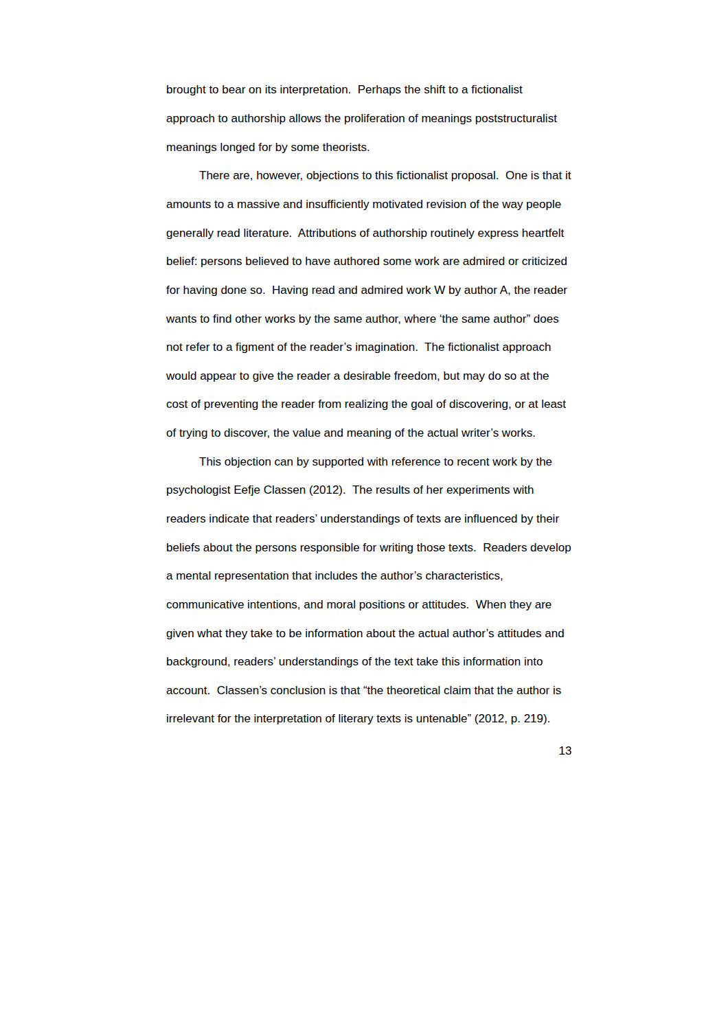brought to bear on its interpretation. Perhaps the shift to a fictionalist approach to authorship allows the proliferation of meanings poststructuralist meanings longed for by some theorists.
There are, however, objections to this fictionalist proposal. One is that it amounts to a massive and insufficiently motivated revision of the way people generally read literature. Attributions of authorship routinely express heartfelt belief: persons believed to have authored some work are admired or criticized for having done so. Having read and admired work W by author A, the reader wants to find other works by the same author, where ‘the same author” does not refer to a figment of the reader’s imagination. The fictionalist approach would appear to give the reader a desirable freedom, but may do so at the cost of preventing the reader from realizing the goal of discovering, or at least of trying to discover, the value and meaning of the actual writer’s works.
This objection can by supported with reference to recent work by the psychologist Eefje Classen (2012). The results of her experiments with readers indicate that readers’ understandings of texts are influenced by their beliefs about the persons responsible for writing those texts. Readers develop a mental representation that includes the author’s characteristics, communicative intentions, and moral positions or attitudes. When they are given what they take to be information about the actual author’s attitudes and background, readers’ understandings of the text take this information into account. Classen’s conclusion is that “the theoretical claim that the author is irrelevant for the interpretation of literary texts is untenable” (2012, p. 219).
13